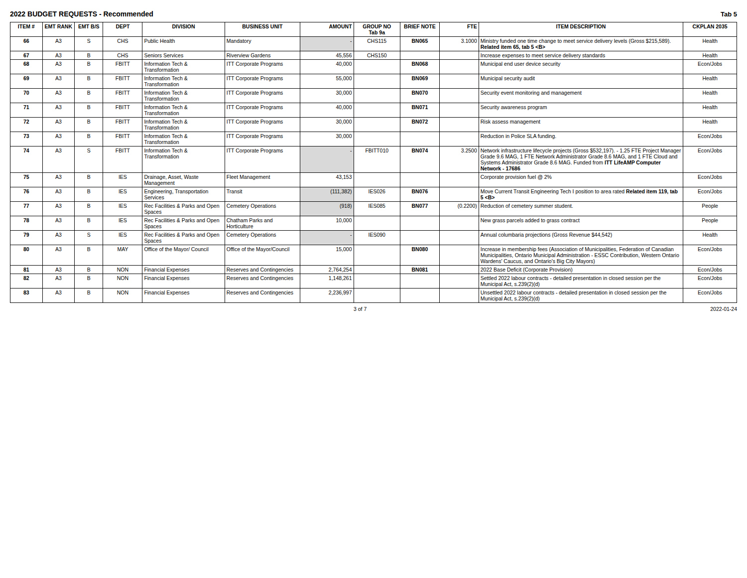2022 BUDGET REQUESTS - Recommended
Tab 5
| ITEM # | EMT RANK | EMT B/S | DEPT | DIVISION | BUSINESS UNIT | AMOUNT | GROUP NO Tab 9a | BRIEF NOTE | FTE | ITEM DESCRIPTION | CKPLAN 2035 |
| --- | --- | --- | --- | --- | --- | --- | --- | --- | --- | --- | --- |
| 66 | A3 | S | CHS | Public Health | Mandatory | - | CHS115 | BN065 | 3.1000 | Ministry funded one time change to meet service delivery levels (Gross $215,589). Related item 65, tab 5 <B> | Health |
| 67 | A3 | B | CHS | Seniors Services | Riverview Gardens | 45,556 | CHS150 | | | Increase expenses to meet service delivery standards | Health |
| 68 | A3 | B | FBITT | Information Tech & Transformation | ITT Corporate Programs | 40,000 | | BN068 | | Municipal end user device security | Econ/Jobs |
| 69 | A3 | B | FBITT | Information Tech & Transformation | ITT Corporate Programs | 55,000 | | BN069 | | Municipal security audit | Health |
| 70 | A3 | B | FBITT | Information Tech & Transformation | ITT Corporate Programs | 30,000 | | BN070 | | Security event monitoring and management | Health |
| 71 | A3 | B | FBITT | Information Tech & Transformation | ITT Corporate Programs | 40,000 | | BN071 | | Security awareness program | Health |
| 72 | A3 | B | FBITT | Information Tech & Transformation | ITT Corporate Programs | 30,000 | | BN072 | | Risk assess management | Health |
| 73 | A3 | B | FBITT | Information Tech & Transformation | ITT Corporate Programs | 30,000 | | | | Reduction in Police SLA funding. | Econ/Jobs |
| 74 | A3 | S | FBITT | Information Tech & Transformation | ITT Corporate Programs | - | FBITT010 | BN074 | 3.2500 | Network infrastructure lifecycle projects (Gross $532,197). - 1.25 FTE Project Manager Grade 9.6 MAG, 1 FTE Network Administrator Grade 8.6 MAG, and 1 FTE Cloud and Systems Administrator Grade 8.6 MAG. Funded from ITT LifeAMP Computer Network - 17686 | Econ/Jobs |
| 75 | A3 | B | IES | Drainage, Asset, Waste Management | Fleet Management | 43,153 | | | | Corporate provision fuel @ 2% | Econ/Jobs |
| 76 | A3 | B | IES | Engineering, Transportation Services | Transit | (111,382) | IES026 | BN076 | | Move Current Transit Engineering Tech I position to area rated Related item 119, tab 5 <B> | Econ/Jobs |
| 77 | A3 | B | IES | Rec Facilities & Parks and Open Spaces | Cemetery Operations | (918) | IES085 | BN077 | (0.2200) | Reduction of cemetery summer student. | People |
| 78 | A3 | B | IES | Rec Facilities & Parks and Open Spaces | Chatham Parks and Horticulture | 10,000 | | | | New grass parcels added to grass contract | People |
| 79 | A3 | S | IES | Rec Facilities & Parks and Open Spaces | Cemetery Operations | - | IES090 | | | Annual columbaria projections (Gross Revenue $44,542) | Health |
| 80 | A3 | B | MAY | Office of the Mayor/ Council | Office of the Mayor/Council | 15,000 | | BN080 | | Increase in membership fees (Association of Municipalities, Federation of Canadian Municipalities, Ontario Municipal Administration - ESSC Contribution, Western Ontario Wardens' Caucus, and Ontario's Big City Mayors) | Econ/Jobs |
| 81 | A3 | B | NON | Financial Expenses | Reserves and Contingencies | 2,764,254 | | BN081 | | 2022 Base Deficit (Corporate Provision) | Econ/Jobs |
| 82 | A3 | B | NON | Financial Expenses | Reserves and Contingencies | 1,148,261 | | | | Settled 2022 labour contracts - detailed presentation in closed session per the Municipal Act, s.239(2)(d) | Econ/Jobs |
| 83 | A3 | B | NON | Financial Expenses | Reserves and Contingencies | 2,236,997 | | | | Unsettled 2022 labour contracts - detailed presentation in closed session per the Municipal Act, s.239(2)(d) | Econ/Jobs |
3 of 7
2022-01-24